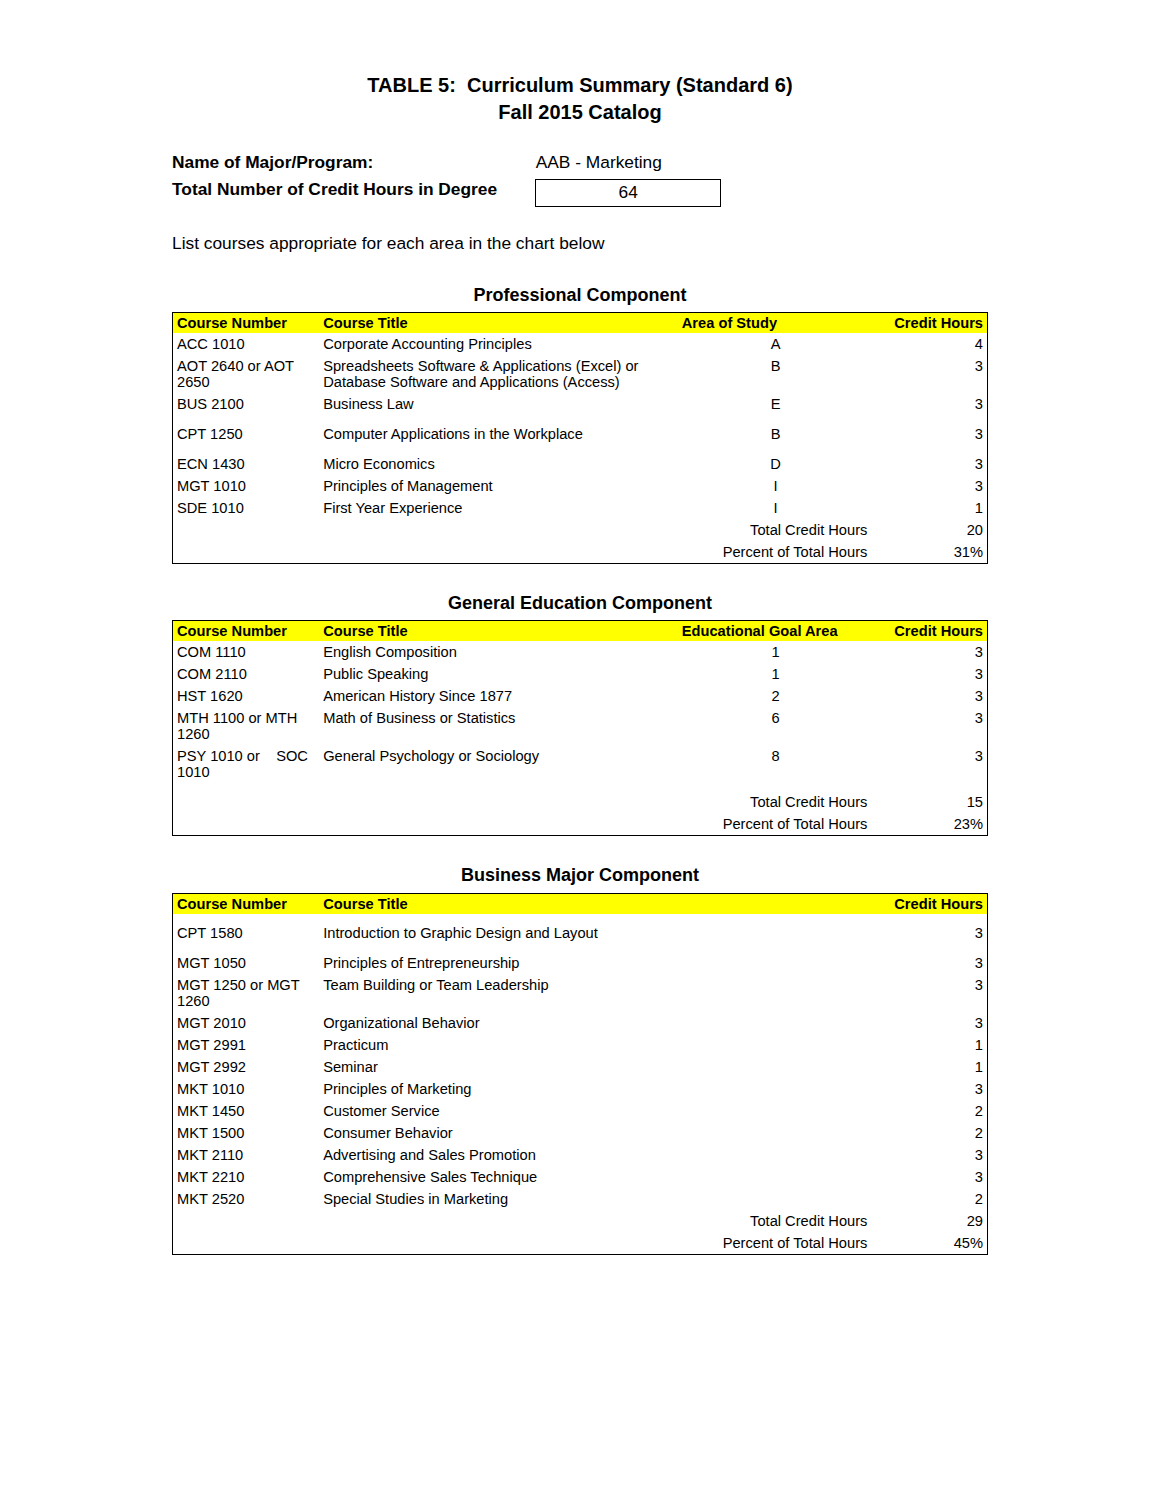TABLE 5: Curriculum Summary (Standard 6)
Fall 2015 Catalog
| Name of Major/Program: | AAB - Marketing |
| Total Number of Credit Hours in Degree | 64 |
List courses appropriate for each area in the chart below
Professional Component
| Course Number | Course Title | Area of Study | Credit Hours |
| --- | --- | --- | --- |
| ACC 1010 | Corporate Accounting Principles | A | 4 |
| AOT 2640 or AOT 2650 | Spreadsheets Software & Applications (Excel) or Database Software and Applications (Access) | B | 3 |
| BUS 2100 | Business Law | E | 3 |
| CPT 1250 | Computer Applications in the Workplace | B | 3 |
| ECN 1430 | Micro Economics | D | 3 |
| MGT 1010 | Principles of Management | I | 3 |
| SDE 1010 | First Year Experience | I | 1 |
| | | Total Credit Hours | 20 |
| | | Percent of Total Hours | 31% |
General Education Component
| Course Number | Course Title | Educational Goal Area | Credit Hours |
| --- | --- | --- | --- |
| COM 1110 | English Composition | 1 | 3 |
| COM 2110 | Public Speaking | 1 | 3 |
| HST 1620 | American History Since 1877 | 2 | 3 |
| MTH 1100 or MTH 1260 | Math of Business or Statistics | 6 | 3 |
| PSY 1010 or SOC 1010 | General Psychology or Sociology | 8 | 3 |
| | | Total Credit Hours | 15 |
| | | Percent of Total Hours | 23% |
Business Major Component
| Course Number | Course Title | Credit Hours |
| --- | --- | --- |
| CPT 1580 | Introduction to Graphic Design and Layout | 3 |
| MGT 1050 | Principles of Entrepreneurship | 3 |
| MGT 1250 or MGT 1260 | Team Building or Team Leadership | 3 |
| MGT 2010 | Organizational Behavior | 3 |
| MGT 2991 | Practicum | 1 |
| MGT 2992 | Seminar | 1 |
| MKT 1010 | Principles of Marketing | 3 |
| MKT 1450 | Customer Service | 2 |
| MKT 1500 | Consumer Behavior | 2 |
| MKT 2110 | Advertising and Sales Promotion | 3 |
| MKT 2210 | Comprehensive Sales Technique | 3 |
| MKT 2520 | Special Studies in Marketing | 2 |
| | Total Credit Hours | 29 |
| | Percent of Total Hours | 45% |